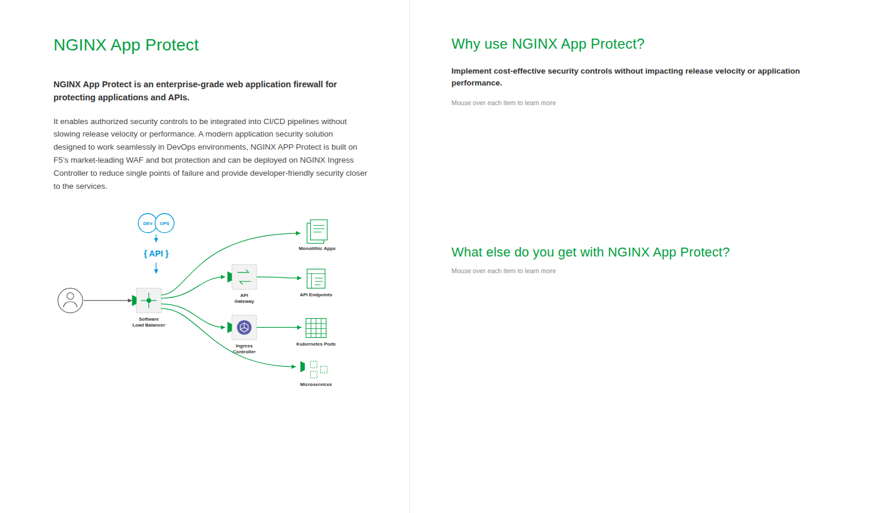NGINX App Protect
NGINX App Protect is an enterprise-grade web application firewall for protecting applications and APIs.
It enables authorized security controls to be integrated into CI/CD pipelines without slowing release velocity or performance. A modern application security solution designed to work seamlessly in DevOps environments, NGINX APP Protect is built on F5’s market-leading WAF and bot protection and can be deployed on NGINX Ingress Controller to reduce single points of failure and provide developer-friendly security closer to the services.
DEV OPS { API } Software Load Balancer Monolithic Apps API Gateway API Endpoints Ingress Controller Kubernetes Pods Microservices
Why use NGINX App Protect?
Implement cost-effective security controls without impacting release velocity or application performance.
Mouse over each item to learn more
What else do you get with NGINX App Protect?
Mouse over each item to learn more